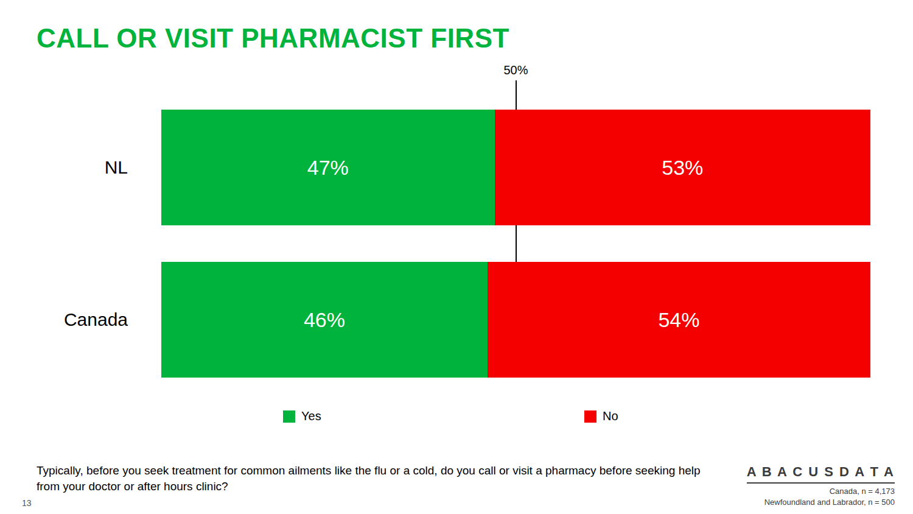Call or Visit Pharmacist First
50%
NL
47%
53%
Canada
46%
54%
Yes
No
Typically, before you seek treatment for common ailments like the flu or a cold, do you call or visit a pharmacy before seeking help from your doctor or after hours clinic?
13
A B A C U S D A T A
Canada, n = 4,173
Newfoundland and Labrador, n = 500